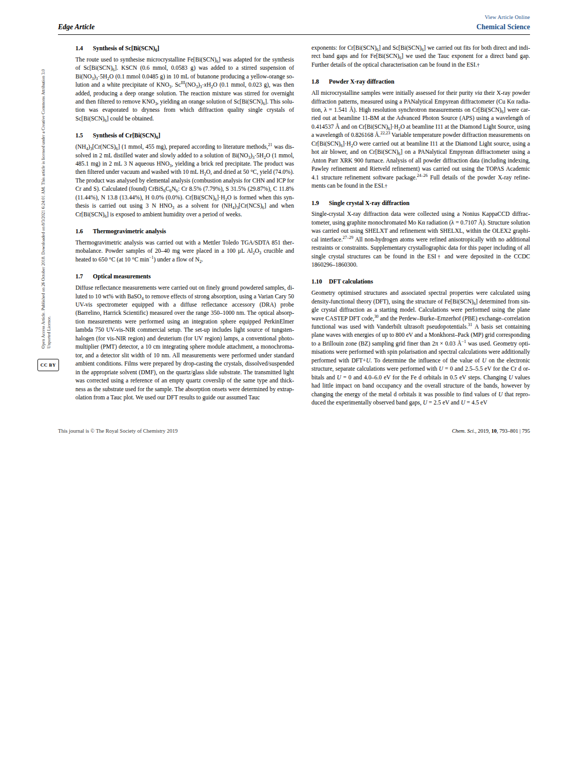View Article Online
Edge Article
Chemical Science
Open Access Article. Published on 26 October 2018. Downloaded on 8/3/2021 6:24:01 AM. This article is licensed under a Creative Commons Attribution 3.0 Unported Licence.
CC BY
1.4 Synthesis of Sc[Bi(SCN)6]
The route used to synthesise microcrystalline Fe[Bi(SCN)6] was adapted for the synthesis of Sc[Bi(SCN)6]. KSCN (0.6 mmol, 0.0583 g) was added to a stirred suspension of Bi(NO3)3·5H2O (0.1 mmol 0.0485 g) in 10 mL of butanone producing a yellow-orange solution and a white precipitate of KNO3. ScIII(NO3)3·x H2O (0.1 mmol, 0.023 g), was then added, producing a deep orange solution. The reaction mixture was stirred for overnight and then filtered to remove KNO3, yielding an orange solution of Sc[Bi(SCN)6]. This solution was evaporated to dryness from which diffraction quality single crystals of Sc[Bi(SCN)6] could be obtained.
1.5 Synthesis of Cr[Bi(SCN)6]
(NH4)3[Cr(NCS)6] (1 mmol, 455 mg), prepared according to literature methods,21 was dissolved in 2 mL distilled water and slowly added to a solution of Bi(NO3)3·5H2O (1 mmol, 485.1 mg) in 2 mL 3 N aqueous HNO3, yielding a brick red precipitate. The product was then filtered under vacuum and washed with 10 mL H2O, and dried at 50 °C, yield (74.0%). The product was analysed by elemental analysis (combustion analysis for CHN and ICP for Cr and S). Calculated (found) CrBiS6C6N6: Cr 8.5% (7.79%), S 31.5% (29.87%), C 11.8% (11.44%), N 13.8 (13.44%), H 0.0% (0.0%). Cr[Bi(SCN)6]·H2O is formed when this synthesis is carried out using 3 N HNO3 as a solvent for (NH4)3[Cr(NCS)6] and when Cr[Bi(SCN)6] is exposed to ambient humidity over a period of weeks.
1.6 Thermogravimetric analysis
Thermogravimetric analysis was carried out with a Mettler Toledo TGA/SDTA 851 thermobalance. Powder samples of 20–40 mg were placed in a 100 μL Al2O3 crucible and heated to 650 °C (at 10 °C min−1) under a flow of N2.
1.7 Optical measurements
Diffuse reflectance measurements were carried out on finely ground powdered samples, diluted to 10 wt% with BaSO4 to remove effects of strong absorption, using a Varian Cary 50 UV-vis spectrometer equipped with a diffuse reflectance accessory (DRA) probe (Barrelino, Harrick Scientific) measured over the range 350–1000 nm. The optical absorption measurements were performed using an integration sphere equipped PerkinElmer lambda 750 UV-vis-NIR commercial setup. The set-up includes light source of tungsten-halogen (for vis-NIR region) and deuterium (for UV region) lamps, a conventional photomultiplier (PMT) detector, a 10 cm integrating sphere module attachment, a monochromator, and a detector slit width of 10 nm. All measurements were performed under standard ambient conditions. Films were prepared by drop-casting the crystals, dissolved/suspended in the appropriate solvent (DMF), on the quartz/glass slide substrate. The transmitted light was corrected using a reference of an empty quartz coverslip of the same type and thickness as the substrate used for the sample. The absorption onsets were determined by extrapolation from a Tauc plot. We used our DFT results to guide our assumed Tauc
exponents: for Cr[Bi(SCN)6] and Sc[Bi(SCN)6] we carried out fits for both direct and indirect band gaps and for Fe[Bi(SCN)6] we used the Tauc exponent for a direct band gap. Further details of the optical characterisation can be found in the ESI.†
1.8 Powder X-ray diffraction
All microcrystalline samples were initially assessed for their purity via their X-ray powder diffraction patterns, measured using a PANalytical Empyrean diffractometer (Cu Kα radiation, λ = 1.541 Å). High resolution synchrotron measurements on Cr[Bi(SCN)6] were carried out at beamline 11-BM at the Advanced Photon Source (APS) using a wavelength of 0.414537 Å and on Cr[Bi(SCN)6]·H2O at beamline I11 at the Diamond Light Source, using a wavelength of 0.826168 Å.22,23 Variable temperature powder diffraction measurements on Cr[Bi(SCN)6]·H2O were carried out at beamline I11 at the Diamond Light source, using a hot air blower, and on Cr[Bi(SCN)6] on a PANalytical Empyrean diffractometer using a Anton Parr XRK 900 furnace. Analysis of all powder diffraction data (including indexing, Pawley refinement and Rietveld refinement) was carried out using the TOPAS Academic 4.1 structure refinement software package.24–26 Full details of the powder X-ray refinements can be found in the ESI.†
1.9 Single crystal X-ray diffraction
Single-crystal X-ray diffraction data were collected using a Nonius KappaCCD diffractometer, using graphite monochromated Mo Kα radiation (λ = 0.7107 Å). Structure solution was carried out using SHELXT and refinement with SHELXL, within the OLEX2 graphical interface.27–29 All non-hydrogen atoms were refined anisotropically with no additional restraints or constraints. Supplementary crystallographic data for this paper including of all single crystal structures can be found in the ESI† and were deposited in the CCDC 1860296–1860300.
1.10 DFT calculations
Geometry optimised structures and associated spectral properties were calculated using density-functional theory (DFT), using the structure of Fe[Bi(SCN)6] determined from single crystal diffraction as a starting model. Calculations were performed using the plane wave CASTEP DFT code,30 and the Perdew–Burke–Ernzerhof (PBE) exchange–correlation functional was used with Vanderbilt ultrasoft pseudopotentials.31 A basis set containing plane waves with energies of up to 800 eV and a Monkhorst–Pack (MP) grid corresponding to a Brillouin zone (BZ) sampling grid finer than 2π × 0.03 Å−1 was used. Geometry optimisations were performed with spin polarisation and spectral calculations were additionally performed with DFT+U. To determine the influence of the value of U on the electronic structure, separate calculations were performed with U = 0 and 2.5–5.5 eV for the Cr d orbitals and U = 0 and 4.0–6.0 eV for the Fe d orbitals in 0.5 eV steps. Changing U values had little impact on band occupancy and the overall structure of the bands, however by changing the energy of the metal d orbitals it was possible to find values of U that reproduced the experimentally observed band gaps, U = 2.5 eV and U = 4.5 eV
This journal is © The Royal Society of Chemistry 2019
Chem. Sci., 2019, 10, 793–801 | 795